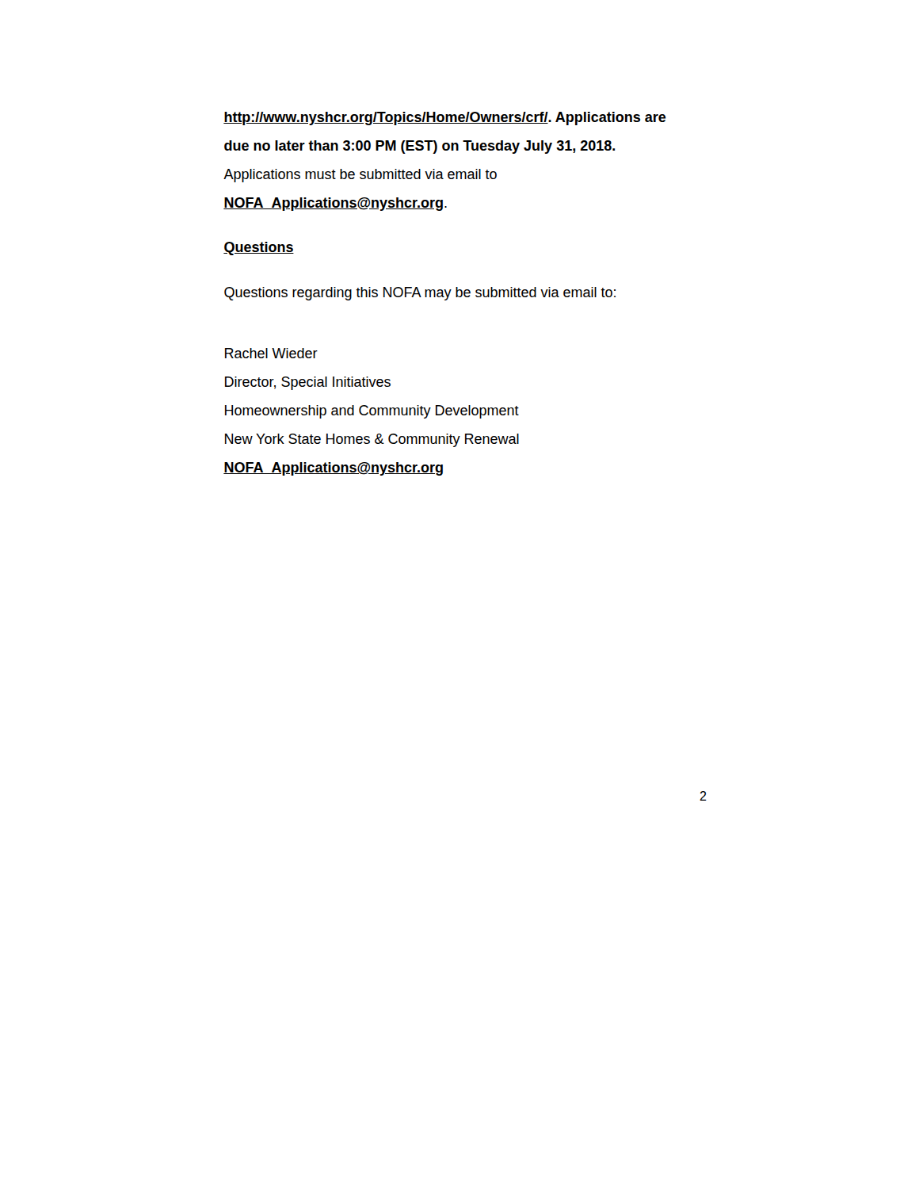http://www.nyshcr.org/Topics/Home/Owners/crf/. Applications are due no later than 3:00 PM (EST) on Tuesday July 31, 2018. Applications must be submitted via email to NOFA_Applications@nyshcr.org.
Questions
Questions regarding this NOFA may be submitted via email to:
Rachel Wieder
Director, Special Initiatives
Homeownership and Community Development
New York State Homes & Community Renewal
NOFA_Applications@nyshcr.org
2